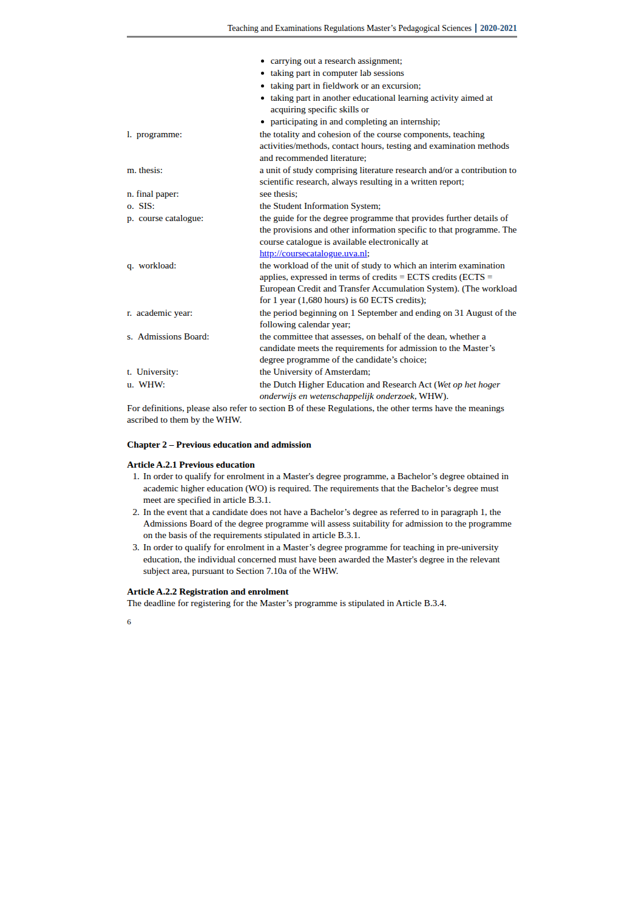Teaching and Examinations Regulations Master’s Pedagogical Sciences 2020-2021
carrying out a research assignment;
taking part in computer lab sessions
taking part in fieldwork or an excursion;
taking part in another educational learning activity aimed at acquiring specific skills or
participating in and completing an internship;
| l. programme: | the totality and cohesion of the course components, teaching activities/methods, contact hours, testing and examination methods and recommended literature; |
| m. thesis: | a unit of study comprising literature research and/or a contribution to scientific research, always resulting in a written report; |
| n. final paper: | see thesis; |
| o. SIS: | the Student Information System; |
| p. course catalogue: | the guide for the degree programme that provides further details of the provisions and other information specific to that programme. The course catalogue is available electronically at http://coursecatalogue.uva.nl ; |
| q. workload: | the workload of the unit of study to which an interim examination applies, expressed in terms of credits = ECTS credits (ECTS = European Credit and Transfer Accumulation System). (The workload for 1 year (1,680 hours) is 60 ECTS credits); |
| r. academic year: | the period beginning on 1 September and ending on 31 August of the following calendar year; |
| s. Admissions Board: | the committee that assesses, on behalf of the dean, whether a candidate meets the requirements for admission to the Master’s degree programme of the candidate’s choice; |
| t. University: | the University of Amsterdam; |
| u. WHW: | the Dutch Higher Education and Research Act ( Wet op het hoger onderwijs en wetenschappelijk onderzoek , WHW). |
For definitions, please also refer to section B of these Regulations, the other terms have the meanings ascribed to them by the WHW.
Chapter 2 – Previous education and admission
Article A.2.1 Previous education
In order to qualify for enrolment in a Master's degree programme, a Bachelor’s degree obtained in academic higher education (WO) is required. The requirements that the Bachelor’s degree must meet are specified in article B.3.1.
In the event that a candidate does not have a Bachelor’s degree as referred to in paragraph 1, the Admissions Board of the degree programme will assess suitability for admission to the programme on the basis of the requirements stipulated in article B.3.1.
In order to qualify for enrolment in a Master’s degree programme for teaching in pre-university education, the individual concerned must have been awarded the Master's degree in the relevant subject area, pursuant to Section 7.10a of the WHW.
Article A.2.2 Registration and enrolment
The deadline for registering for the Master’s programme is stipulated in Article B.3.4.
6